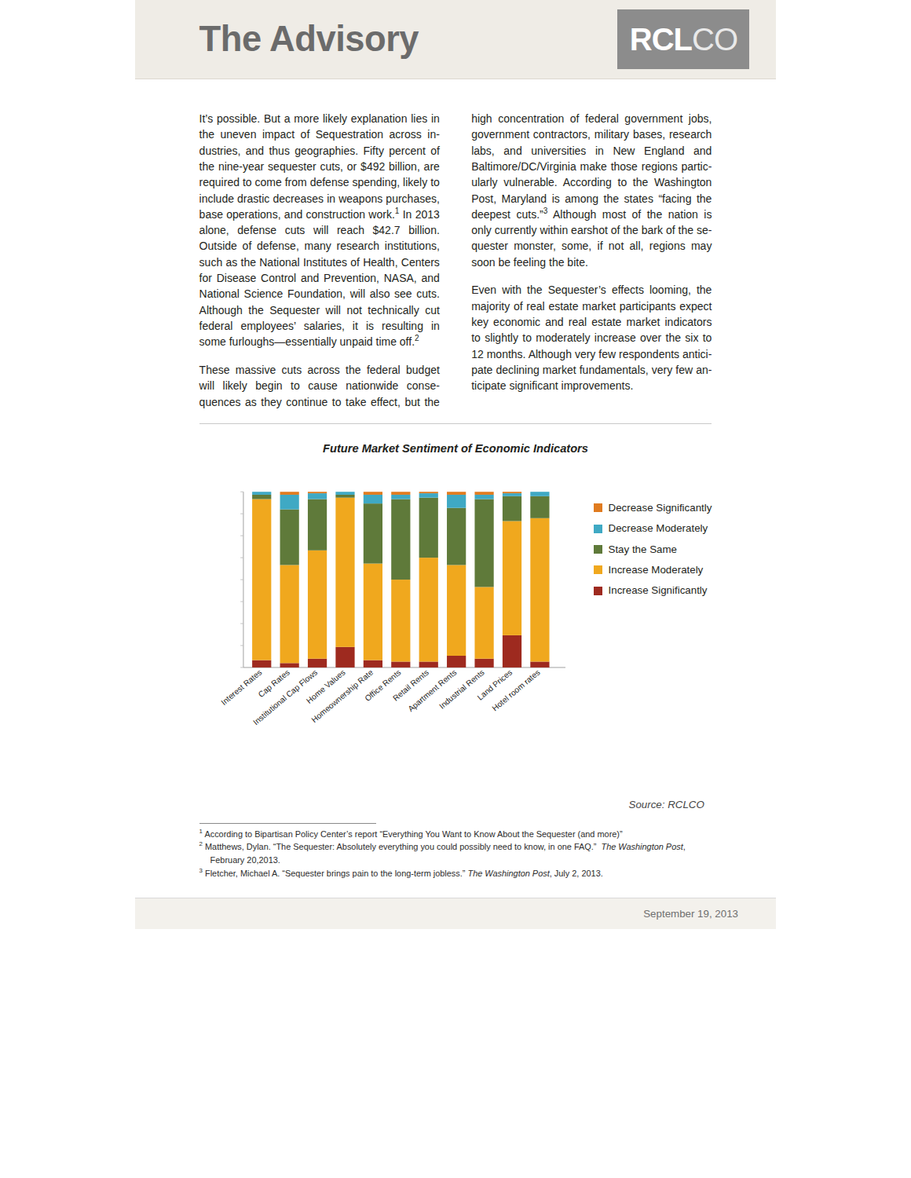The Advisory
RCLCO
It’s possible. But a more likely explanation lies in the uneven impact of Sequestration across industries, and thus geographies. Fifty percent of the nine-year sequester cuts, or $492 billion, are required to come from defense spending, likely to include drastic decreases in weapons purchases, base operations, and construction work.1 In 2013 alone, defense cuts will reach $42.7 billion. Outside of defense, many research institutions, such as the National Institutes of Health, Centers for Disease Control and Prevention, NASA, and National Science Foundation, will also see cuts. Although the Sequester will not technically cut federal employees’ salaries, it is resulting in some furloughs—essentially unpaid time off.2
These massive cuts across the federal budget will likely begin to cause nationwide consequences as they continue to take effect, but the high concentration of federal government jobs, government contractors, military bases, research labs, and universities in New England and Baltimore/DC/Virginia make those regions particularly vulnerable. According to the Washington Post, Maryland is among the states “facing the deepest cuts.”3 Although most of the nation is only currently within earshot of the bark of the sequester monster, some, if not all, regions may soon be feeling the bite.
Even with the Sequester’s effects looming, the majority of real estate market participants expect key economic and real estate market indicators to slightly to moderately increase over the six to 12 months. Although very few respondents anticipate declining market fundamentals, very few anticipate significant improvements.
Future Market Sentiment of Economic Indicators
Colors: Increase Significantly #9e2a1f (dark red) Increase Moderately #f0a81e (orange/yellow) Stay the Same #5f7a3a (olive green) Decrease Moderately #3fa9c4 (teal) Decrease Significantly #e07b1f (orange) Interest Rates Cap Rates Institutional Cap Flows Home Values Homeownership Rate Office Rents Retail Rents Apartment Rents Industrial Rents Land Prices Hotel room rates
Decrease Significantly
Decrease Moderately
Stay the Same
Increase Moderately
Increase Significantly
Source: RCLCO
1 According to Bipartisan Policy Center’s report “Everything You Want to Know About the Sequester (and more)”
2 Matthews, Dylan. “The Sequester: Absolutely everything you could possibly need to know, in one FAQ.” The Washington Post,
February 20,2013.
3 Fletcher, Michael A. “Sequester brings pain to the long-term jobless.” The Washington Post, July 2, 2013.
September 19, 2013